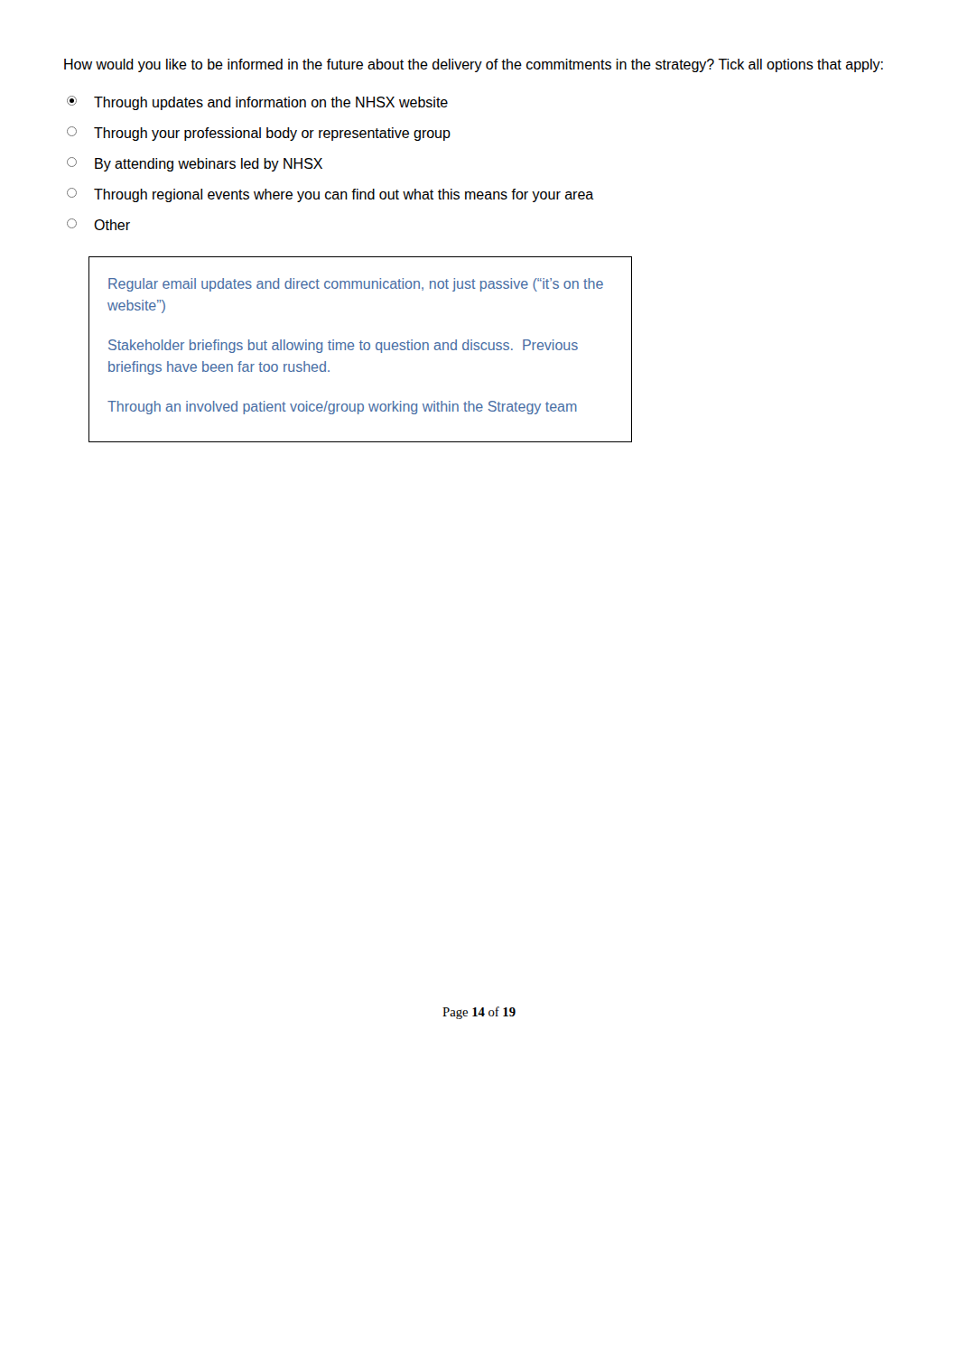How would you like to be informed in the future about the delivery of the commitments in the strategy? Tick all options that apply:
Through updates and information on the NHSX website
Through your professional body or representative group
By attending webinars led by NHSX
Through regional events where you can find out what this means for your area
Other
Regular email updates and direct communication, not just passive (“it’s on the website”)
Stakeholder briefings but allowing time to question and discuss. Previous briefings have been far too rushed.
Through an involved patient voice/group working within the Strategy team
Page 14 of 19